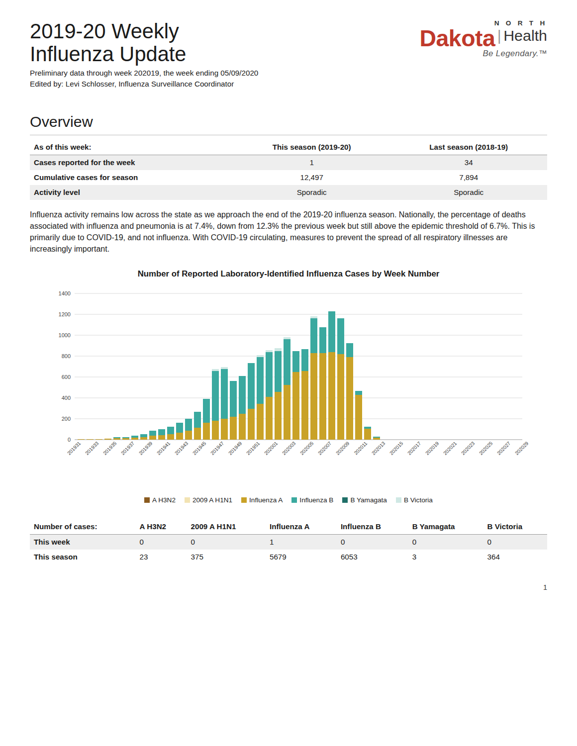2019-20 Weekly Influenza Update
Preliminary data through week 202019, the week ending 05/09/2020
Edited by: Levi Schlosser, Influenza Surveillance Coordinator
N O R T H
Dakota | Health
Be Legendary.™
Overview
| As of this week: | This season (2019-20) | Last season (2018-19) |
| --- | --- | --- |
| Cases reported for the week | 1 | 34 |
| Cumulative cases for season | 12,497 | 7,894 |
| Activity level | Sporadic | Sporadic |
Influenza activity remains low across the state as we approach the end of the 2019-20 influenza season. Nationally, the percentage of deaths associated with influenza and pneumonia is at 7.4%, down from 12.3% the previous week but still above the epidemic threshold of 6.7%. This is primarily due to COVID-19, and not influenza. With COVID-19 circulating, measures to prevent the spread of all respiratory illnesses are increasingly important.
Number of Reported Laboratory-Identified Influenza Cases by Week Number
1400 1200 1000 800 600 400 200 0 201931 201933 201935 201937 201939 201941 201943 201945 201947 201949 201951 202001 202003 202005 202007 202009 202011 202013 202015 202017 202019 202021 202023 202025 202027 202029
A H3N2
2009 A H1N1
Influenza A
Influenza B
B Yamagata
B Victoria
| Number of cases: | A H3N2 | 2009 A H1N1 | Influenza A | Influenza B | B Yamagata | B Victoria |
| --- | --- | --- | --- | --- | --- | --- |
| This week | 0 | 0 | 1 | 0 | 0 | 0 |
| This season | 23 | 375 | 5679 | 6053 | 3 | 364 |
1